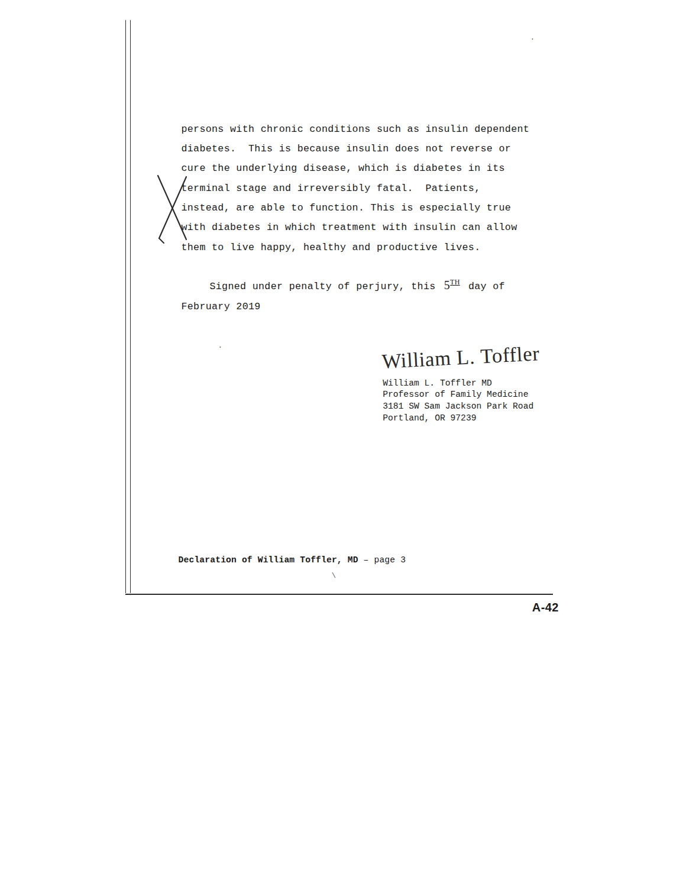· · \
persons with chronic conditions such as insulin dependent diabetes. This is because insulin does not reverse or cure the underlying disease, which is diabetes in its terminal stage and irreversibly fatal. Patients, instead, are able to function. This is especially true with diabetes in which treatment with insulin can allow them to live happy, healthy and productive lives.
Signed under penalty of perjury, this 5TH day of February 2019
William L. Toffler
William L. Toffler MD
Professor of Family Medicine
3181 SW Sam Jackson Park Road
Portland, OR 97239
Declaration of William Toffler, MD – page 3
A-42